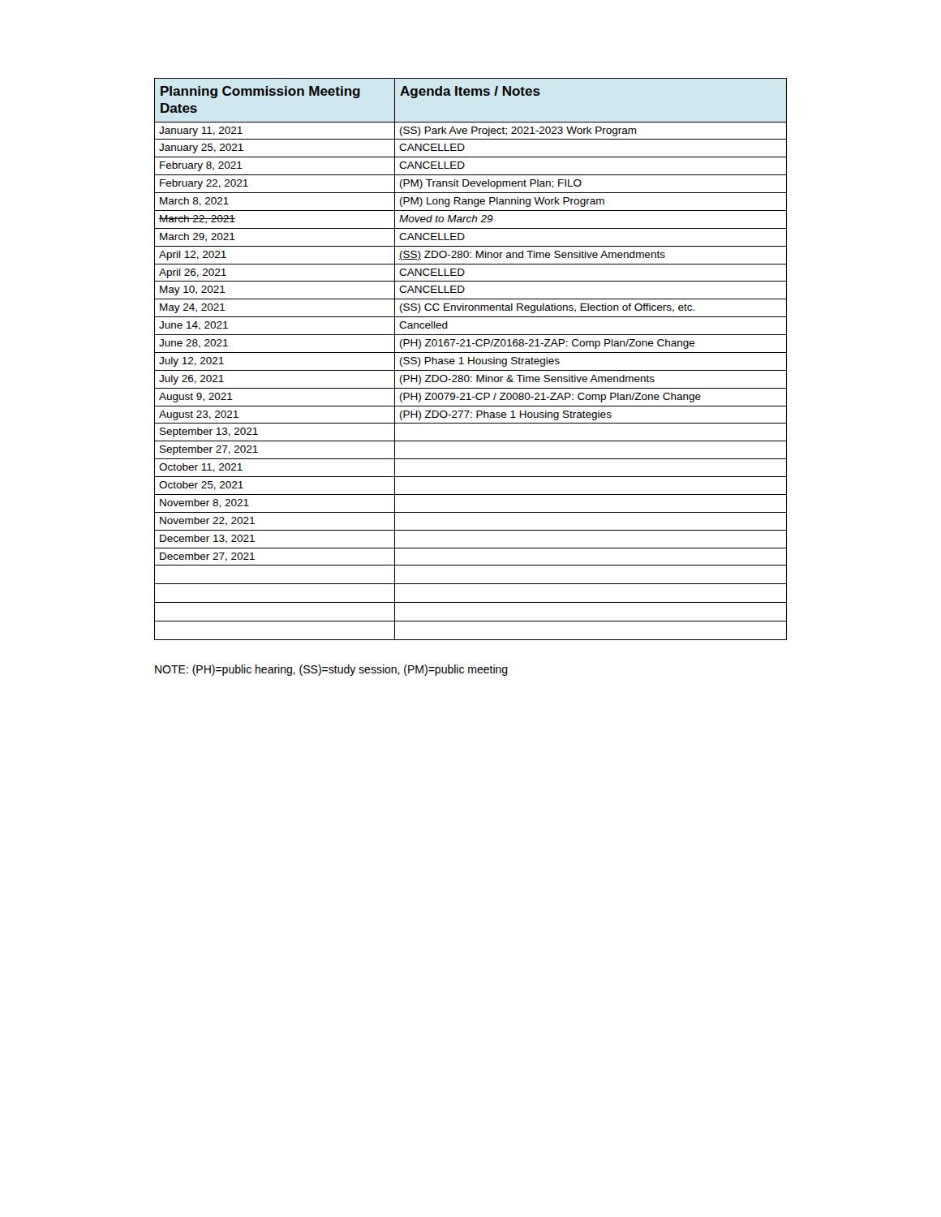| Planning Commission Meeting Dates | Agenda Items / Notes |
| --- | --- |
| January 11, 2021 | (SS) Park Ave Project; 2021-2023 Work Program |
| January 25, 2021 | CANCELLED |
| February 8, 2021 | CANCELLED |
| February 22, 2021 | (PM) Transit Development Plan; FILO |
| March 8, 2021 | (PM) Long Range Planning Work Program |
| March 22, 2021 | Moved to March 29 |
| March 29, 2021 | CANCELLED |
| April 12, 2021 | (SS) ZDO-280: Minor and Time Sensitive Amendments |
| April 26, 2021 | CANCELLED |
| May 10, 2021 | CANCELLED |
| May 24, 2021 | (SS) CC Environmental Regulations, Election of Officers, etc. |
| June 14, 2021 | Cancelled |
| June 28, 2021 | (PH) Z0167-21-CP/Z0168-21-ZAP: Comp Plan/Zone Change |
| July 12, 2021 | (SS) Phase 1 Housing Strategies |
| July 26, 2021 | (PH) ZDO-280: Minor & Time Sensitive Amendments |
| August 9, 2021 | (PH) Z0079-21-CP / Z0080-21-ZAP: Comp Plan/Zone Change |
| August 23, 2021 | (PH) ZDO-277: Phase 1 Housing Strategies |
| September 13, 2021 | |
| September 27, 2021 | |
| October 11, 2021 | |
| October 25, 2021 | |
| November 8, 2021 | |
| November 22, 2021 | |
| December 13, 2021 | |
| December 27, 2021 | |
NOTE: (PH)=public hearing, (SS)=study session, (PM)=public meeting